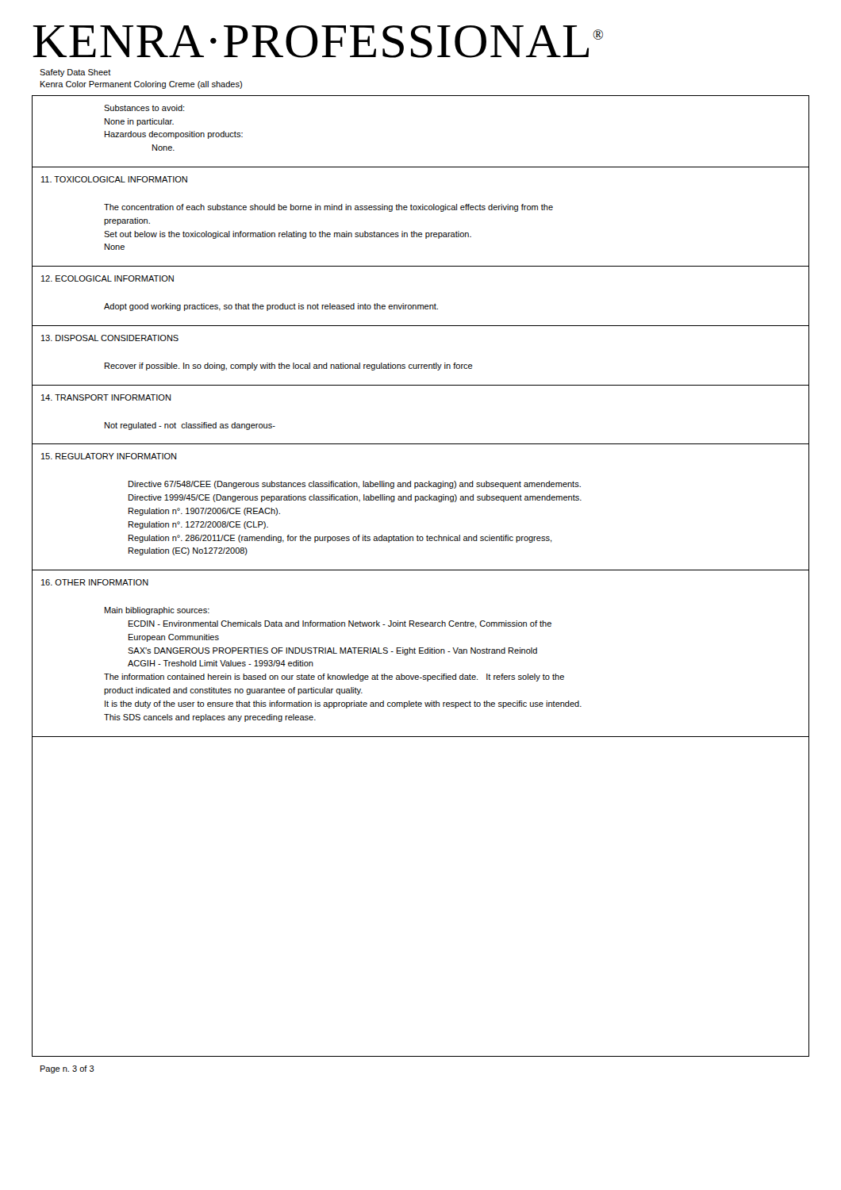KENRA·PROFESSIONAL®
Safety Data Sheet
Kenra Color Permanent Coloring Creme (all shades)
| Substances to avoid: None in particular. Hazardous decomposition products: None. |
| 11. TOXICOLOGICAL INFORMATION The concentration of each substance should be borne in mind in assessing the toxicological effects deriving from the preparation. Set out below is the toxicological information relating to the main substances in the preparation. None |
| 12. ECOLOGICAL INFORMATION Adopt good working practices, so that the product is not released into the environment. |
| 13. DISPOSAL CONSIDERATIONS Recover if possible. In so doing, comply with the local and national regulations currently in force |
| 14. TRANSPORT INFORMATION Not regulated - not classified as dangerous- |
| 15. REGULATORY INFORMATION Directive 67/548/CEE (Dangerous substances classification, labelling and packaging) and subsequent amendements. Directive 1999/45/CE (Dangerous peparations classification, labelling and packaging) and subsequent amendements. Regulation n°. 1907/2006/CE (REACh). Regulation n°. 1272/2008/CE (CLP). Regulation n°. 286/2011/CE (ramending, for the purposes of its adaptation to technical and scientific progress, Regulation (EC) No1272/2008) |
| 16. OTHER INFORMATION Main bibliographic sources: ECDIN - Environmental Chemicals Data and Information Network - Joint Research Centre, Commission of the European Communities SAX's DANGEROUS PROPERTIES OF INDUSTRIAL MATERIALS - Eight Edition - Van Nostrand Reinold ACGIH - Treshold Limit Values - 1993/94 edition The information contained herein is based on our state of knowledge at the above-specified date. It refers solely to the product indicated and constitutes no guarantee of particular quality. It is the duty of the user to ensure that this information is appropriate and complete with respect to the specific use intended. This SDS cancels and replaces any preceding release. |
Page n. 3 of 3